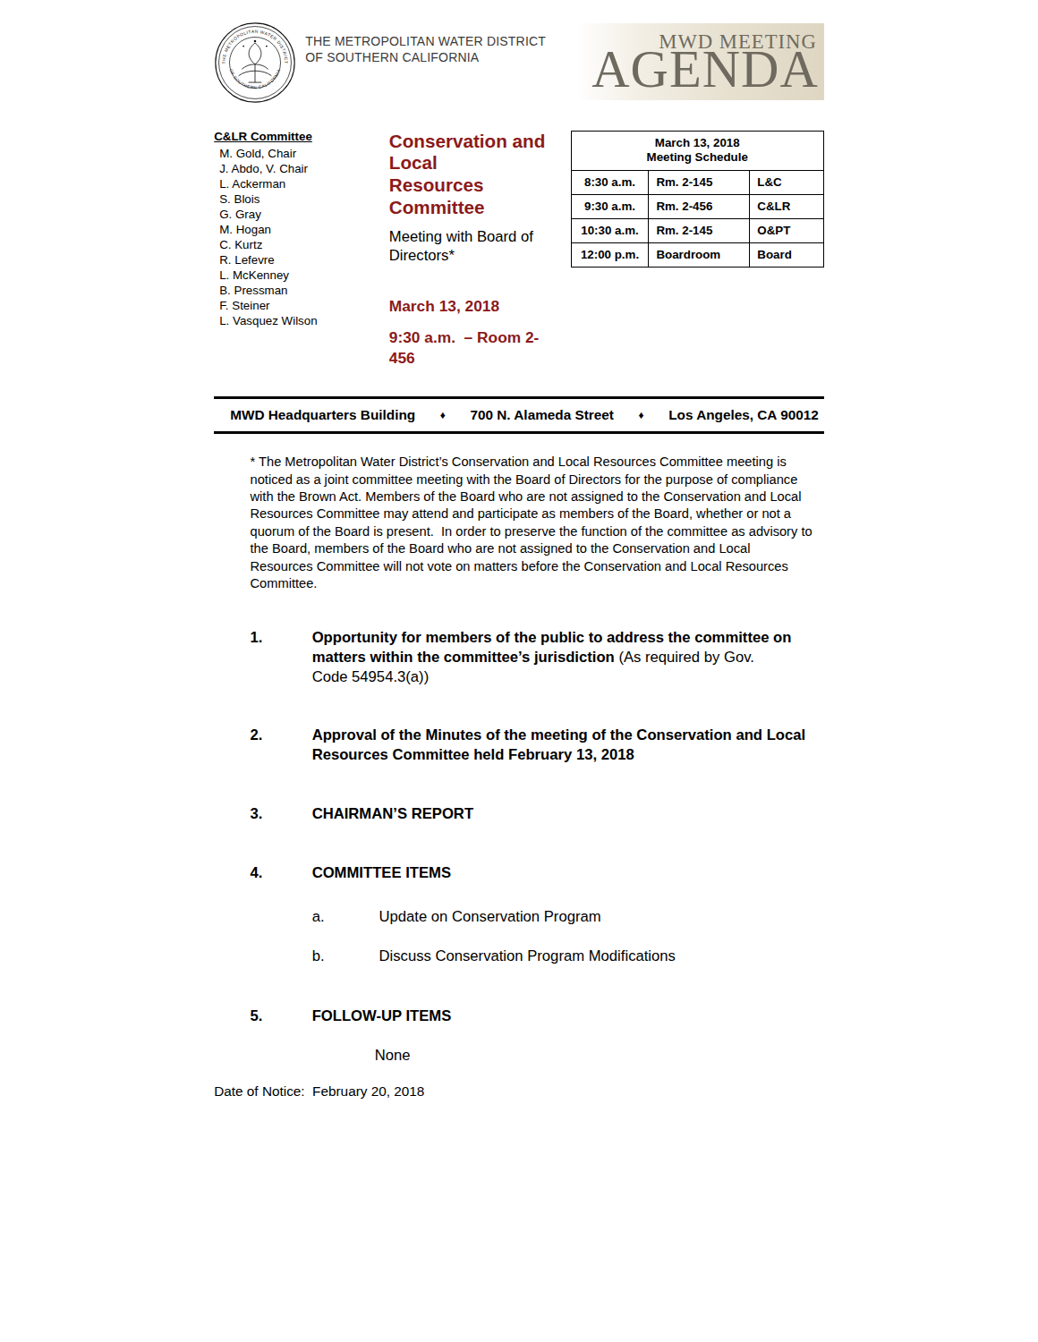THE METROPOLITAN WATER DISTRICT OF SOUTHERN CALIFORNIA
THE METROPOLITAN WATER DISTRICT OF SOUTHERN CALIFORNIA
MWD MEETING
AGENDA
C&LR Committee
M. Gold, Chair
J. Abdo, V. Chair
L. Ackerman
S. Blois
G. Gray
M. Hogan
C. Kurtz
R. Lefevre
L. McKenney
B. Pressman
F. Steiner
L. Vasquez Wilson
Conservation and Local
Resources Committee
Meeting with Board of
Directors*
March 13, 2018
9:30 a.m. – Room 2-456
| March 13, 2018 Meeting Schedule |
| 8:30 a.m. | Rm. 2-145 | L&C |
| 9:30 a.m. | Rm. 2-456 | C&LR |
| 10:30 a.m. | Rm. 2-145 | O&PT |
| 12:00 p.m. | Boardroom | Board |
MWD Headquarters Building ♦ 700 N. Alameda Street ♦ Los Angeles, CA 90012
* The Metropolitan Water District’s Conservation and Local Resources Committee meeting is noticed as a joint committee meeting with the Board of Directors for the purpose of compliance with the Brown Act. Members of the Board who are not assigned to the Conservation and Local Resources Committee may attend and participate as members of the Board, whether or not a quorum of the Board is present. In order to preserve the function of the committee as advisory to the Board, members of the Board who are not assigned to the Conservation and Local Resources Committee will not vote on matters before the Conservation and Local Resources Committee.
1.
Opportunity for members of the public to address the committee on matters within the committee’s jurisdiction (As required by Gov.
Code 54954.3(a))
2.
Approval of the Minutes of the meeting of the Conservation and Local Resources Committee held February 13, 2018
3.
CHAIRMAN’S REPORT
4.
COMMITTEE ITEMS
a.
Update on Conservation Program
b.
Discuss Conservation Program Modifications
5.
FOLLOW-UP ITEMS
None
Date of Notice: February 20, 2018